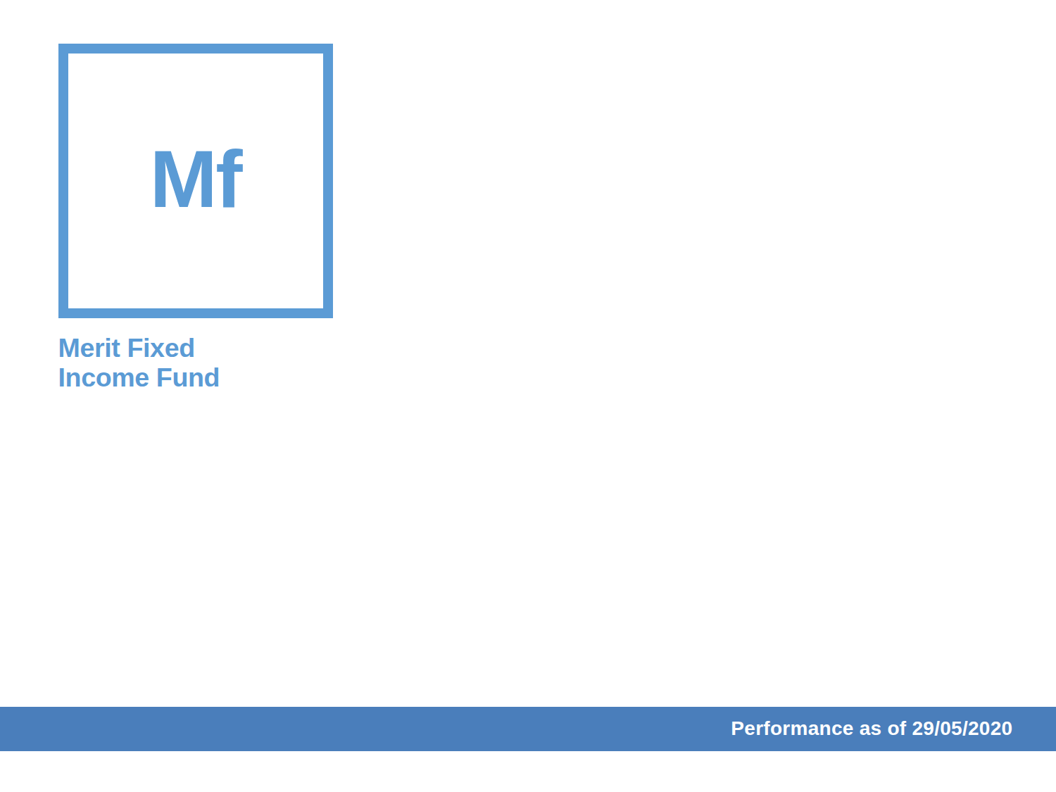Mf
Merit Fixed
Income Fund
Performance as of 29/05/2020